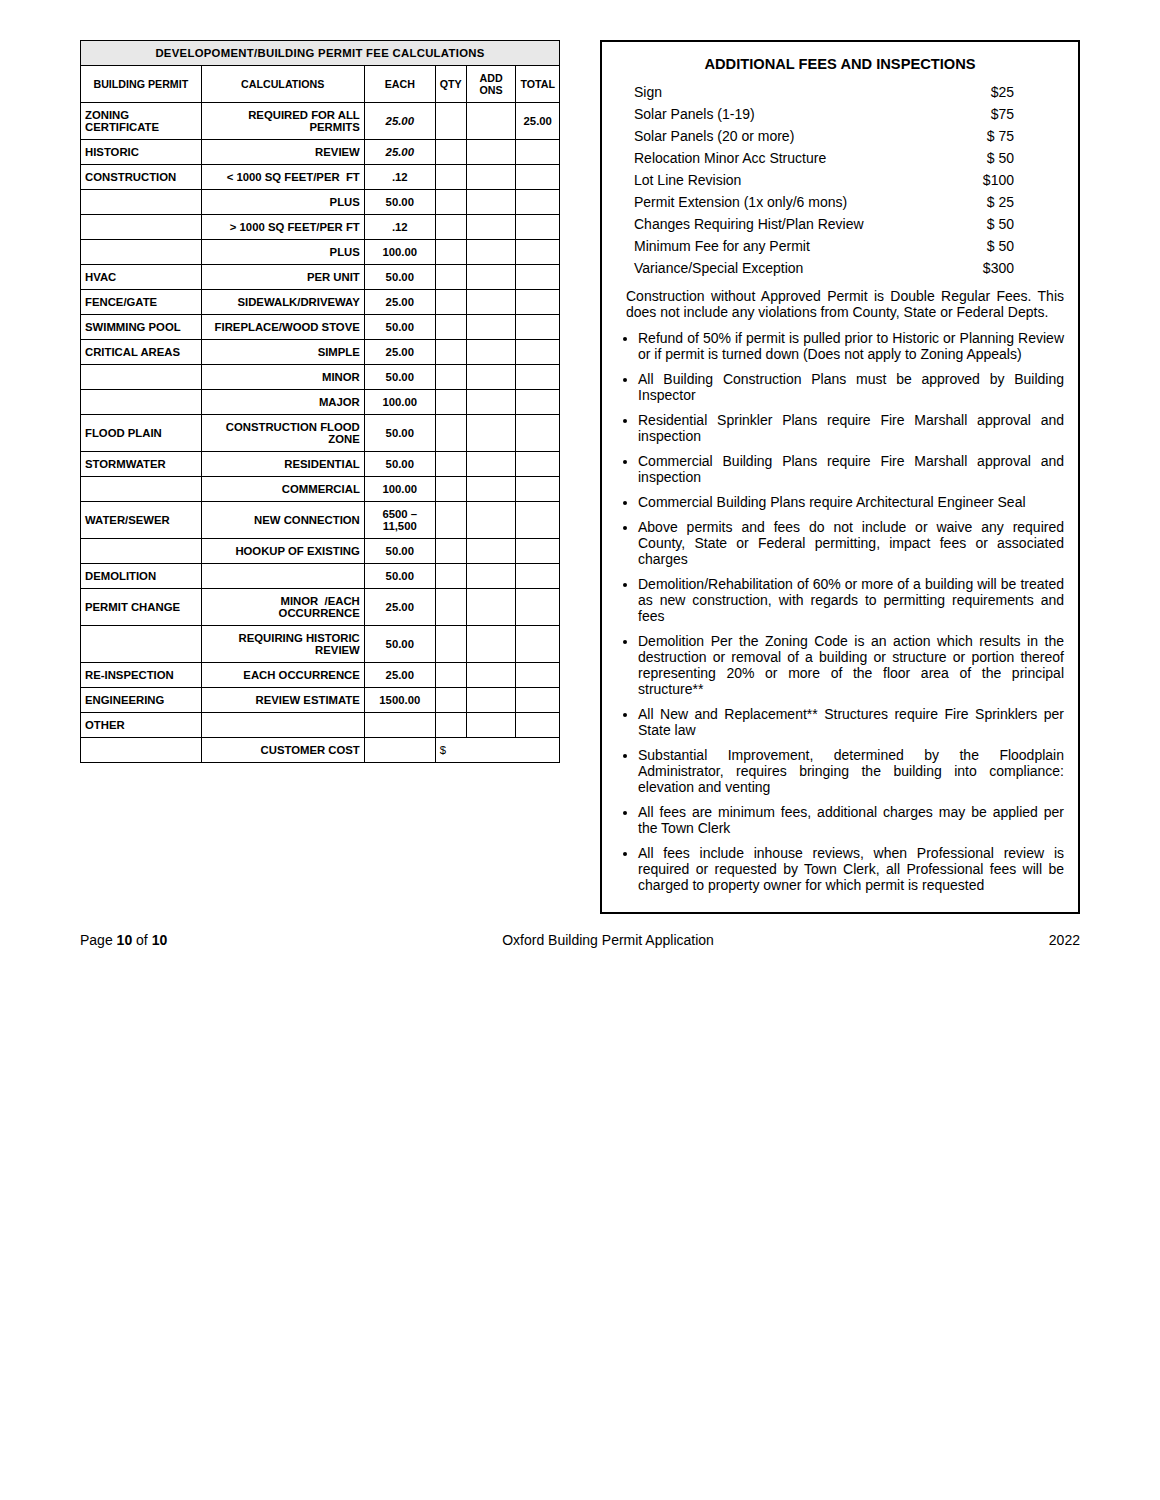| DEVELOPOMENT/BUILDING PERMIT FEE CALCULATIONS |
| --- |
| BUILDING PERMIT | CALCULATIONS | EACH | QTY | ADD ONS | TOTAL |
| ZONING CERTIFICATE | REQUIRED FOR ALL PERMITS | 25.00 | | | 25.00 |
| HISTORIC | REVIEW | 25.00 | | | |
| CONSTRUCTION | < 1000 SQ FEET/PER FT | .12 | | | |
| | PLUS | 50.00 | | | |
| | > 1000 SQ FEET/PER FT | .12 | | | |
| | PLUS | 100.00 | | | |
| HVAC | PER UNIT | 50.00 | | | |
| FENCE/GATE | SIDEWALK/DRIVEWAY | 25.00 | | | |
| SWIMMING POOL | FIREPLACE/WOOD STOVE | 50.00 | | | |
| CRITICAL AREAS | SIMPLE | 25.00 | | | |
| | MINOR | 50.00 | | | |
| | MAJOR | 100.00 | | | |
| FLOOD PLAIN | CONSTRUCTION FLOOD ZONE | 50.00 | | | |
| STORMWATER | RESIDENTIAL | 50.00 | | | |
| | COMMERCIAL | 100.00 | | | |
| WATER/SEWER | NEW CONNECTION | 6500 – 11,500 | | | |
| | HOOKUP OF EXISTING | 50.00 | | | |
| DEMOLITION | | 50.00 | | | |
| PERMIT CHANGE | MINOR /EACH OCCURRENCE | 25.00 | | | |
| | REQUIRING HISTORIC REVIEW | 50.00 | | | |
| RE-INSPECTION | EACH OCCURRENCE | 25.00 | | | |
| ENGINEERING | REVIEW ESTIMATE | 1500.00 | | | |
| OTHER | | | | | |
| | CUSTOMER COST | | $ |
ADDITIONAL FEES AND INSPECTIONS
Sign$25
Solar Panels (1-19)$75
Solar Panels (20 or more)$ 75
Relocation Minor Acc Structure$ 50
Lot Line Revision$100
Permit Extension (1x only/6 mons)$ 25
Changes Requiring Hist/Plan Review$ 50
Minimum Fee for any Permit$ 50
Variance/Special Exception$300
Construction without Approved Permit is Double Regular Fees. This does not include any violations from County, State or Federal Depts.
Refund of 50% if permit is pulled prior to Historic or Planning Review or if permit is turned down (Does not apply to Zoning Appeals)
All Building Construction Plans must be approved by Building Inspector
Residential Sprinkler Plans require Fire Marshall approval and inspection
Commercial Building Plans require Fire Marshall approval and inspection
Commercial Building Plans require Architectural Engineer Seal
Above permits and fees do not include or waive any required County, State or Federal permitting, impact fees or associated charges
Demolition/Rehabilitation of 60% or more of a building will be treated as new construction, with regards to permitting requirements and fees
Demolition Per the Zoning Code is an action which results in the destruction or removal of a building or structure or portion thereof representing 20% or more of the floor area of the principal structure**
All New and Replacement** Structures require Fire Sprinklers per State law
Substantial Improvement, determined by the Floodplain Administrator, requires bringing the building into compliance: elevation and venting
All fees are minimum fees, additional charges may be applied per the Town Clerk
All fees include inhouse reviews, when Professional review is required or requested by Town Clerk, all Professional fees will be charged to property owner for which permit is requested
Page 10 of 10
Oxford Building Permit Application
2022